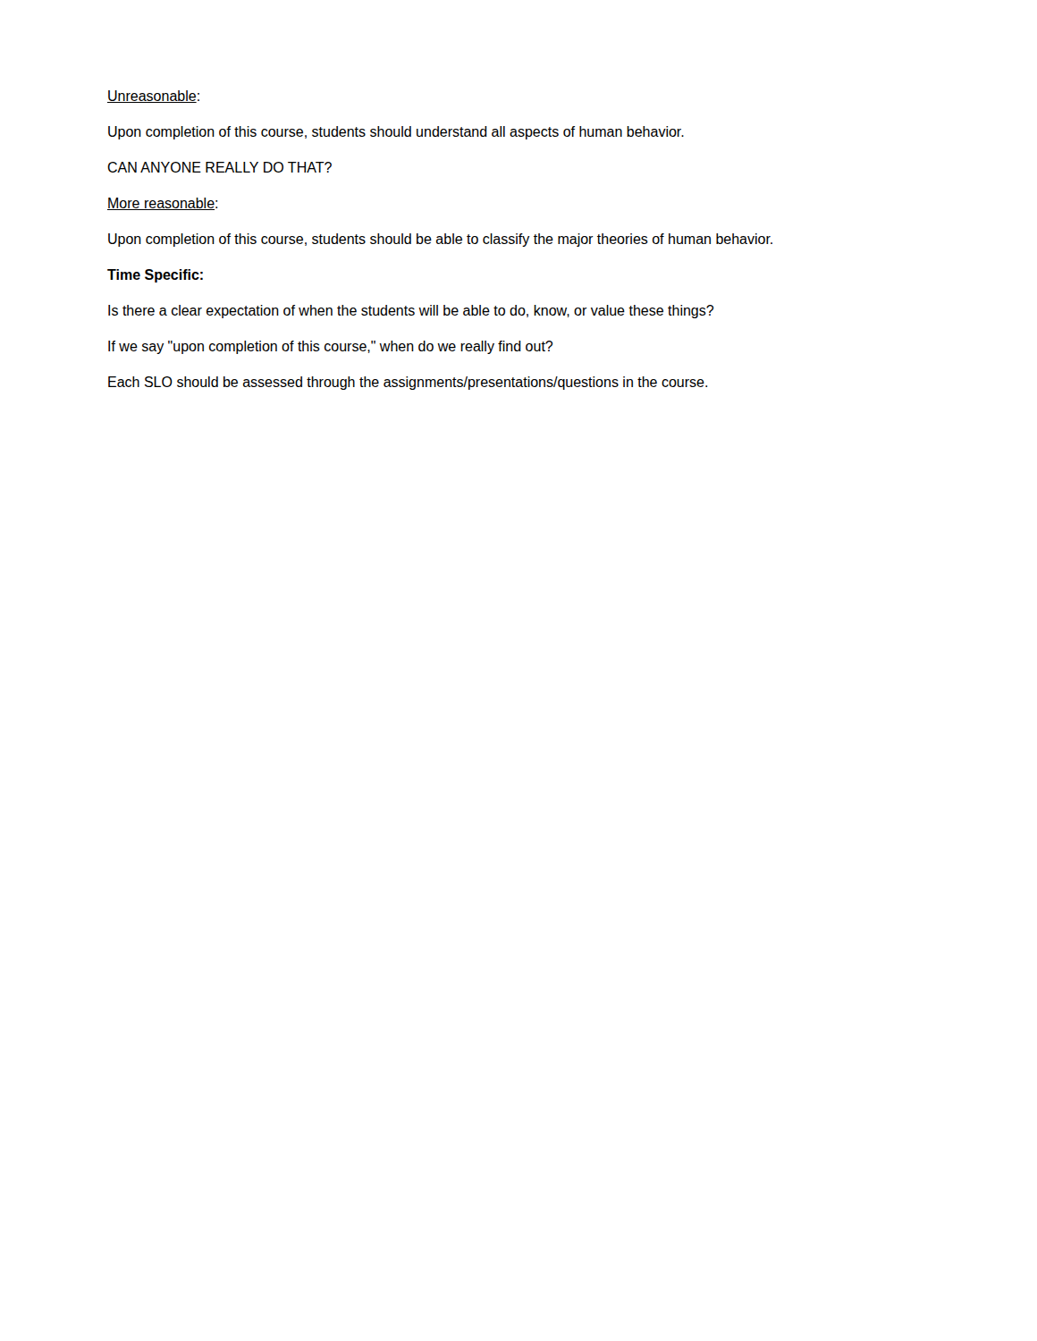Unreasonable:
Upon completion of this course, students should understand all aspects of human behavior.
CAN ANYONE REALLY DO THAT?
More reasonable:
Upon completion of this course, students should be able to classify the major theories of human behavior.
Time Specific:
Is there a clear expectation of when the students will be able to do, know, or value these things?
If we say "upon completion of this course," when do we really find out?
Each SLO should be assessed through the assignments/presentations/questions in the course.